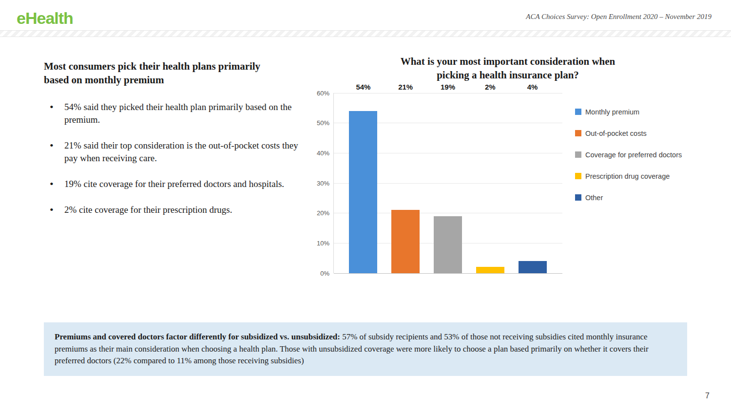eHealth
ACA Choices Survey: Open Enrollment 2020 – November 2019
Most consumers pick their health plans primarily
based on monthly premium
54% said they picked their health plan primarily based on the premium.
21% said their top consideration is the out-of-pocket costs they pay when receiving care.
19% cite coverage for their preferred doctors and hospitals.
2% cite coverage for their prescription drugs.
What is your most important consideration when
picking a health insurance plan?
60% 50% 40% 30% 20% 10% 0%
54%
21%
19%
2%
4%
Monthly premium
Out-of-pocket costs
Coverage for preferred doctors
Prescription drug coverage
Other
Premiums and covered doctors factor differently for subsidized vs. unsubsidized: 57% of subsidy recipients and 53% of those not receiving subsidies cited monthly insurance premiums as their main consideration when choosing a health plan. Those with unsubsidized coverage were more likely to choose a plan based primarily on whether it covers their preferred doctors (22% compared to 11% among those receiving subsidies)
7